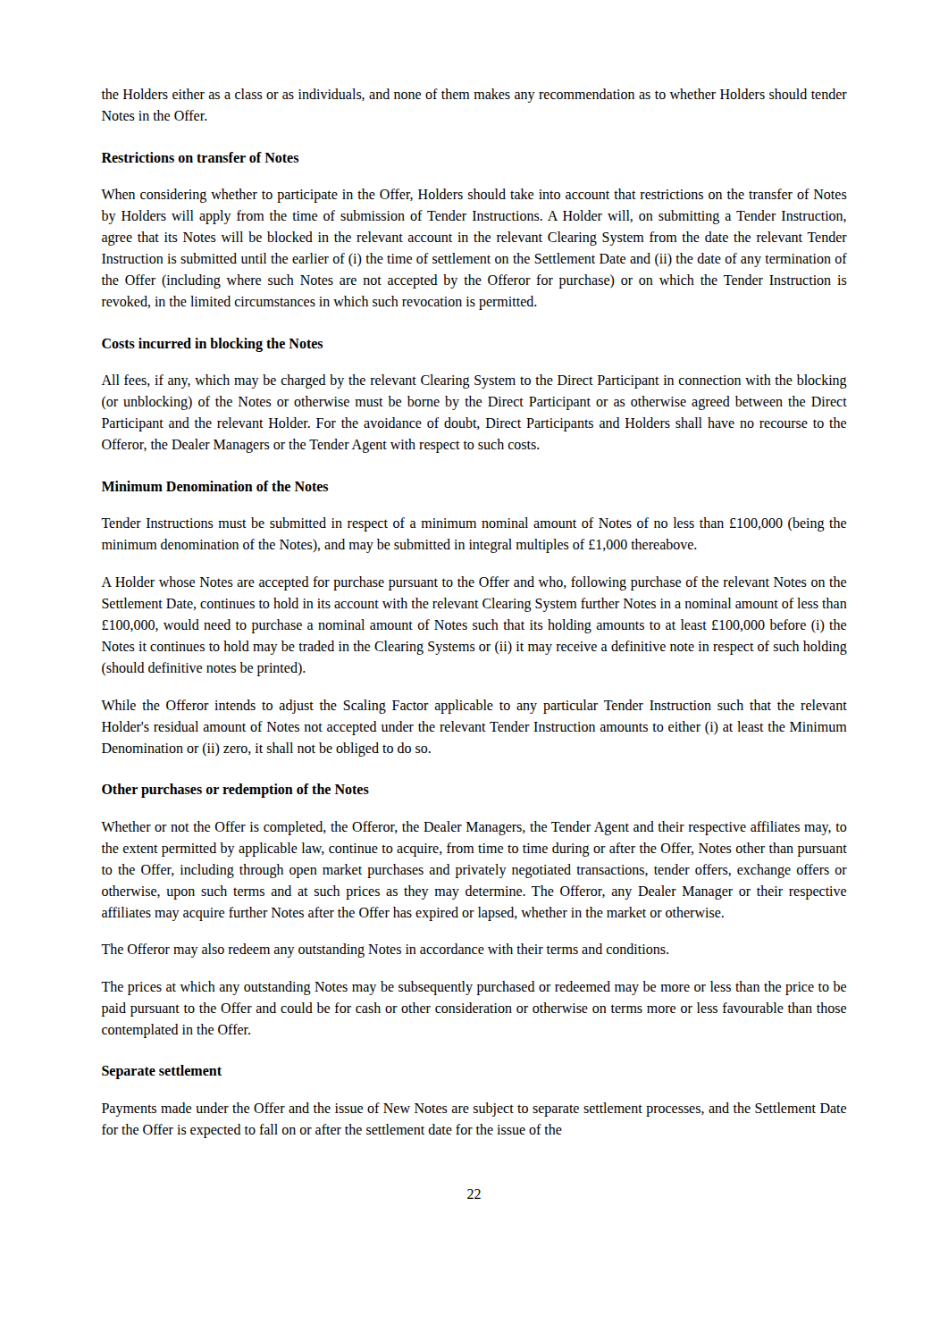the Holders either as a class or as individuals, and none of them makes any recommendation as to whether Holders should tender Notes in the Offer.
Restrictions on transfer of Notes
When considering whether to participate in the Offer, Holders should take into account that restrictions on the transfer of Notes by Holders will apply from the time of submission of Tender Instructions. A Holder will, on submitting a Tender Instruction, agree that its Notes will be blocked in the relevant account in the relevant Clearing System from the date the relevant Tender Instruction is submitted until the earlier of (i) the time of settlement on the Settlement Date and (ii) the date of any termination of the Offer (including where such Notes are not accepted by the Offeror for purchase) or on which the Tender Instruction is revoked, in the limited circumstances in which such revocation is permitted.
Costs incurred in blocking the Notes
All fees, if any, which may be charged by the relevant Clearing System to the Direct Participant in connection with the blocking (or unblocking) of the Notes or otherwise must be borne by the Direct Participant or as otherwise agreed between the Direct Participant and the relevant Holder. For the avoidance of doubt, Direct Participants and Holders shall have no recourse to the Offeror, the Dealer Managers or the Tender Agent with respect to such costs.
Minimum Denomination of the Notes
Tender Instructions must be submitted in respect of a minimum nominal amount of Notes of no less than £100,000 (being the minimum denomination of the Notes), and may be submitted in integral multiples of £1,000 thereabove.
A Holder whose Notes are accepted for purchase pursuant to the Offer and who, following purchase of the relevant Notes on the Settlement Date, continues to hold in its account with the relevant Clearing System further Notes in a nominal amount of less than £100,000, would need to purchase a nominal amount of Notes such that its holding amounts to at least £100,000 before (i) the Notes it continues to hold may be traded in the Clearing Systems or (ii) it may receive a definitive note in respect of such holding (should definitive notes be printed).
While the Offeror intends to adjust the Scaling Factor applicable to any particular Tender Instruction such that the relevant Holder's residual amount of Notes not accepted under the relevant Tender Instruction amounts to either (i) at least the Minimum Denomination or (ii) zero, it shall not be obliged to do so.
Other purchases or redemption of the Notes
Whether or not the Offer is completed, the Offeror, the Dealer Managers, the Tender Agent and their respective affiliates may, to the extent permitted by applicable law, continue to acquire, from time to time during or after the Offer, Notes other than pursuant to the Offer, including through open market purchases and privately negotiated transactions, tender offers, exchange offers or otherwise, upon such terms and at such prices as they may determine. The Offeror, any Dealer Manager or their respective affiliates may acquire further Notes after the Offer has expired or lapsed, whether in the market or otherwise.
The Offeror may also redeem any outstanding Notes in accordance with their terms and conditions.
The prices at which any outstanding Notes may be subsequently purchased or redeemed may be more or less than the price to be paid pursuant to the Offer and could be for cash or other consideration or otherwise on terms more or less favourable than those contemplated in the Offer.
Separate settlement
Payments made under the Offer and the issue of New Notes are subject to separate settlement processes, and the Settlement Date for the Offer is expected to fall on or after the settlement date for the issue of the
22